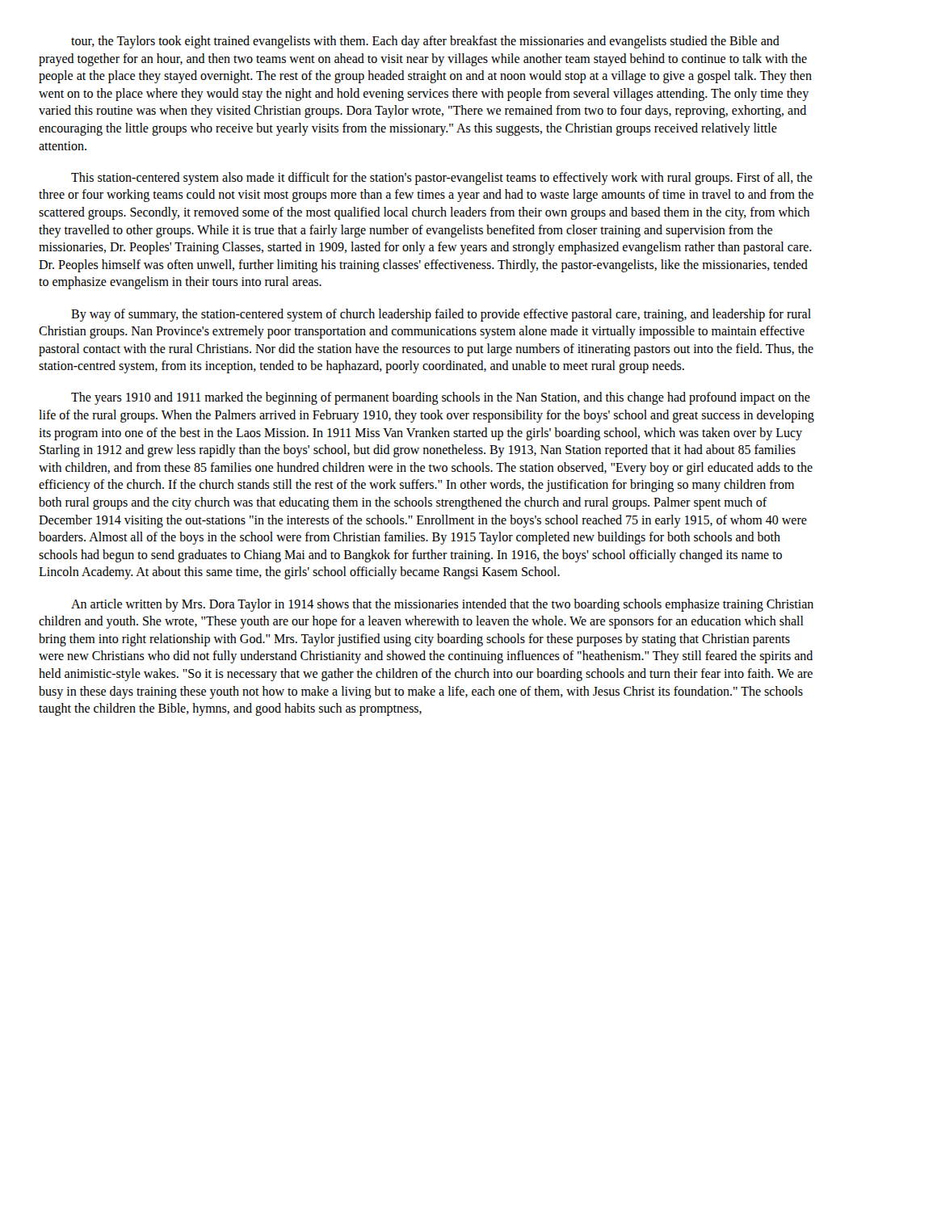tour, the Taylors took eight trained evangelists with them. Each day after breakfast the missionaries and evangelists studied the Bible and prayed together for an hour, and then two teams went on ahead to visit near by villages while another team stayed behind to continue to talk with the people at the place they stayed overnight. The rest of the group headed straight on and at noon would stop at a village to give a gospel talk. They then went on to the place where they would stay the night and hold evening services there with people from several villages attending. The only time they varied this routine was when they visited Christian groups. Dora Taylor wrote, "There we remained from two to four days, reproving, exhorting, and encouraging the little groups who receive but yearly visits from the missionary." As this suggests, the Christian groups received relatively little attention.
This station-centered system also made it difficult for the station's pastor-evangelist teams to effectively work with rural groups. First of all, the three or four working teams could not visit most groups more than a few times a year and had to waste large amounts of time in travel to and from the scattered groups. Secondly, it removed some of the most qualified local church leaders from their own groups and based them in the city, from which they travelled to other groups. While it is true that a fairly large number of evangelists benefited from closer training and supervision from the missionaries, Dr. Peoples' Training Classes, started in 1909, lasted for only a few years and strongly emphasized evangelism rather than pastoral care. Dr. Peoples himself was often unwell, further limiting his training classes' effectiveness. Thirdly, the pastor-evangelists, like the missionaries, tended to emphasize evangelism in their tours into rural areas.
By way of summary, the station-centered system of church leadership failed to provide effective pastoral care, training, and leadership for rural Christian groups. Nan Province's extremely poor transportation and communications system alone made it virtually impossible to maintain effective pastoral contact with the rural Christians. Nor did the station have the resources to put large numbers of itinerating pastors out into the field. Thus, the station-centred system, from its inception, tended to be haphazard, poorly coordinated, and unable to meet rural group needs.
The years 1910 and 1911 marked the beginning of permanent boarding schools in the Nan Station, and this change had profound impact on the life of the rural groups. When the Palmers arrived in February 1910, they took over responsibility for the boys' school and great success in developing its program into one of the best in the Laos Mission. In 1911 Miss Van Vranken started up the girls' boarding school, which was taken over by Lucy Starling in 1912 and grew less rapidly than the boys' school, but did grow nonetheless. By 1913, Nan Station reported that it had about 85 families with children, and from these 85 families one hundred children were in the two schools. The station observed, "Every boy or girl educated adds to the efficiency of the church. If the church stands still the rest of the work suffers." In other words, the justification for bringing so many children from both rural groups and the city church was that educating them in the schools strengthened the church and rural groups. Palmer spent much of December 1914 visiting the out-stations "in the interests of the schools." Enrollment in the boys's school reached 75 in early 1915, of whom 40 were boarders. Almost all of the boys in the school were from Christian families. By 1915 Taylor completed new buildings for both schools and both schools had begun to send graduates to Chiang Mai and to Bangkok for further training. In 1916, the boys' school officially changed its name to Lincoln Academy. At about this same time, the girls' school officially became Rangsi Kasem School.
An article written by Mrs. Dora Taylor in 1914 shows that the missionaries intended that the two boarding schools emphasize training Christian children and youth. She wrote, "These youth are our hope for a leaven wherewith to leaven the whole. We are sponsors for an education which shall bring them into right relationship with God." Mrs. Taylor justified using city boarding schools for these purposes by stating that Christian parents were new Christians who did not fully understand Christianity and showed the continuing influences of "heathenism." They still feared the spirits and held animistic-style wakes. "So it is necessary that we gather the children of the church into our boarding schools and turn their fear into faith. We are busy in these days training these youth not how to make a living but to make a life, each one of them, with Jesus Christ its foundation." The schools taught the children the Bible, hymns, and good habits such as promptness,